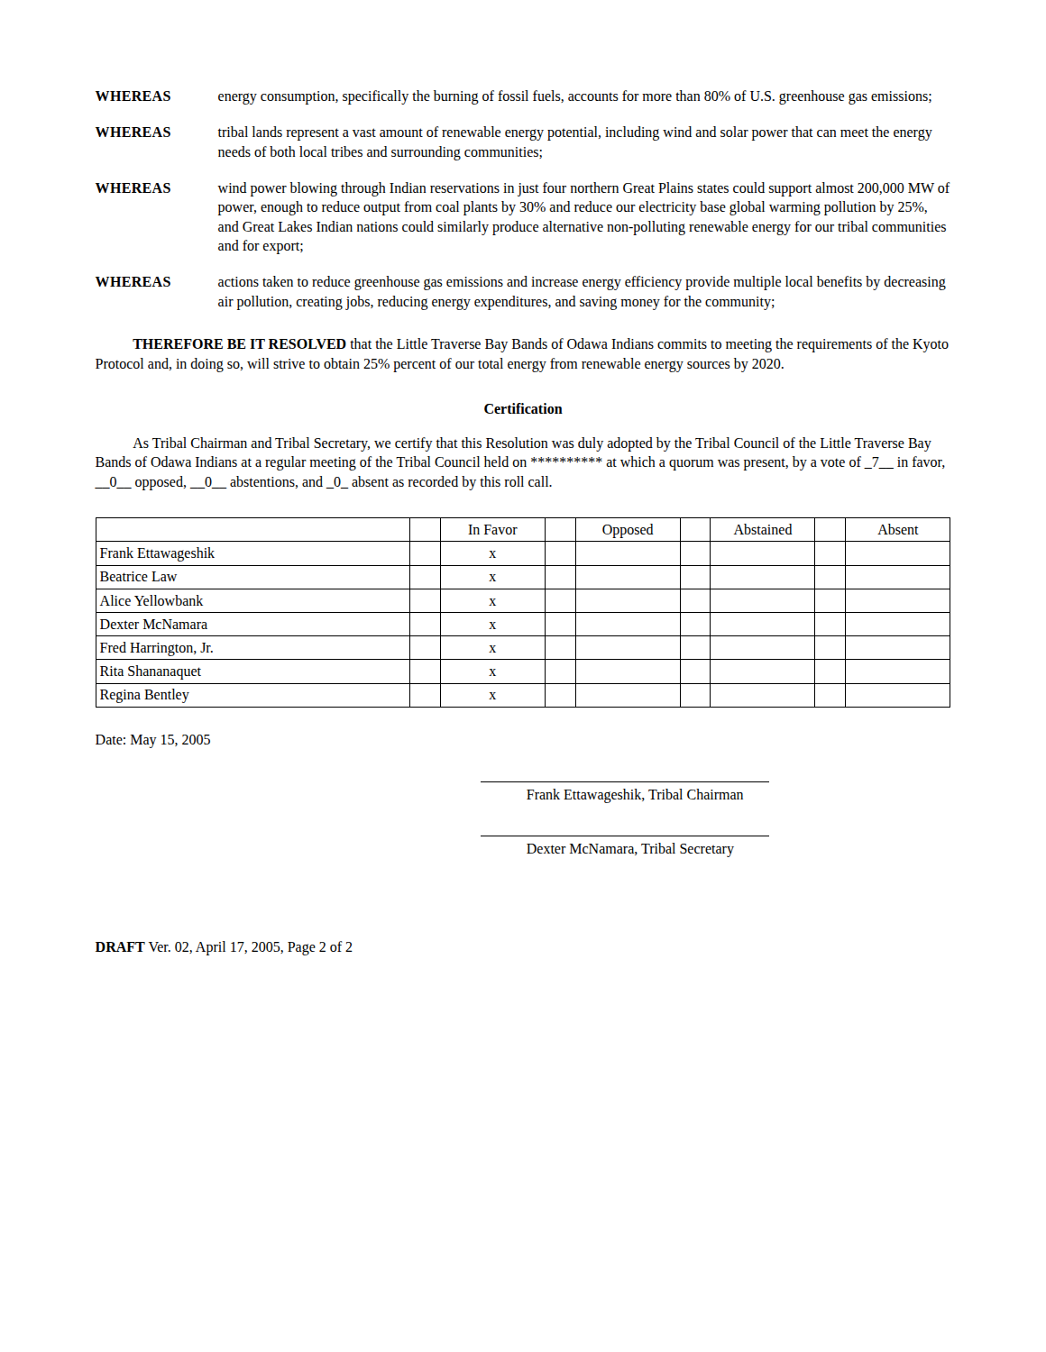WHEREAS
energy consumption, specifically the burning of fossil fuels, accounts for more than 80% of U.S. greenhouse gas emissions;
WHEREAS
tribal lands represent a vast amount of renewable energy potential, including wind and solar power that can meet the energy needs of both local tribes and surrounding communities;
WHEREAS
wind power blowing through Indian reservations in just four northern Great Plains states could support almost 200,000 MW of power, enough to reduce output from coal plants by 30% and reduce our electricity base global warming pollution by 25%, and Great Lakes Indian nations could similarly produce alternative non-polluting renewable energy for our tribal communities and for export;
WHEREAS
actions taken to reduce greenhouse gas emissions and increase energy efficiency provide multiple local benefits by decreasing air pollution, creating jobs, reducing energy expenditures, and saving money for the community;
THEREFORE BE IT RESOLVED that the Little Traverse Bay Bands of Odawa Indians commits to meeting the requirements of the Kyoto Protocol and, in doing so, will strive to obtain 25% percent of our total energy from renewable energy sources by 2020.
Certification
As Tribal Chairman and Tribal Secretary, we certify that this Resolution was duly adopted by the Tribal Council of the Little Traverse Bay Bands of Odawa Indians at a regular meeting of the Tribal Council held on ********** at which a quorum was present, by a vote of _7__ in favor, __0__ opposed, __0__ abstentions, and _0_ absent as recorded by this roll call.
| | | In Favor | | Opposed | | Abstained | | Absent |
| Frank Ettawageshik | | x | | | | | | |
| Beatrice Law | | x | | | | | | |
| Alice Yellowbank | | x | | | | | | |
| Dexter McNamara | | x | | | | | | |
| Fred Harrington, Jr. | | x | | | | | | |
| Rita Shananaquet | | x | | | | | | |
| Regina Bentley | | x | | | | | | |
Date: May 15, 2005
Frank Ettawageshik, Tribal Chairman
Dexter McNamara, Tribal Secretary
DRAFT Ver. 02, April 17, 2005, Page 2 of 2